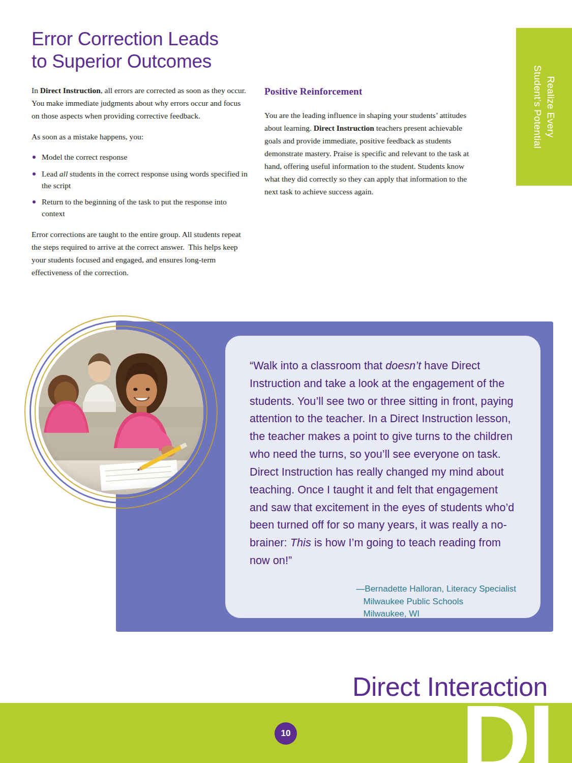Realize Every
Student’s Potential
Error Correction Leads
to Superior Outcomes
In Direct Instruction, all errors are corrected as soon as they occur. You make immediate judgments about why errors occur and focus on those aspects when providing corrective feedback.
As soon as a mistake happens, you:
Model the correct response
Lead all students in the correct response using words specified in the script
Return to the beginning of the task to put the response into context
Error corrections are taught to the entire group. All students repeat the steps required to arrive at the correct answer. This helps keep your students focused and engaged, and ensures long-term effectiveness of the correction.
Positive Reinforcement
You are the leading influence in shaping your students’ attitudes about learning. Direct Instruction teachers present achievable goals and provide immediate, positive feedback as students demonstrate mastery. Praise is specific and relevant to the task at hand, offering useful information to the student. Students know what they did correctly so they can apply that information to the next task to achieve success again.
“Walk into a classroom that doesn’t have Direct Instruction and take a look at the engagement of the students. You’ll see two or three sitting in front, paying attention to the teacher. In a Direct Instruction lesson, the teacher makes a point to give turns to the children who need the turns, so you’ll see everyone on task. Direct Instruction has really changed my mind about teaching. Once I taught it and felt that engagement and saw that excitement in the eyes of students who’d been turned off for so many years, it was really a no-brainer: This is how I’m going to teach reading from now on!”
—Bernadette Halloran, Literacy Specialist
Milwaukee Public Schools
Milwaukee, WI
Direct Interaction
DI
10